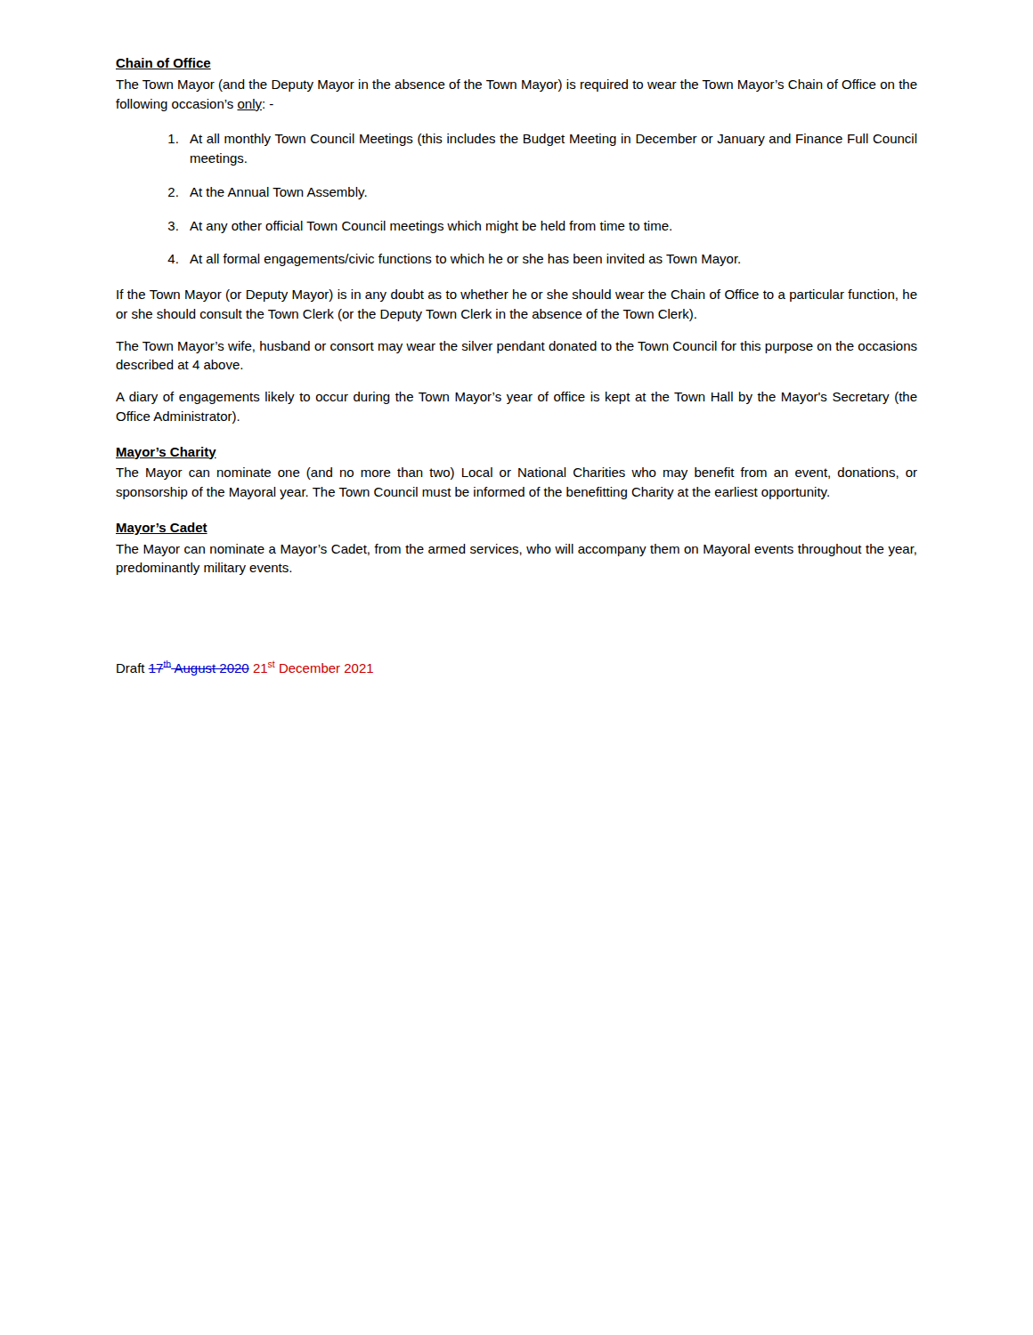Chain of Office
The Town Mayor (and the Deputy Mayor in the absence of the Town Mayor) is required to wear the Town Mayor’s Chain of Office on the following occasion’s only: -
At all monthly Town Council Meetings (this includes the Budget Meeting in December or January and Finance Full Council meetings.
At the Annual Town Assembly.
At any other official Town Council meetings which might be held from time to time.
At all formal engagements/civic functions to which he or she has been invited as Town Mayor.
If the Town Mayor (or Deputy Mayor) is in any doubt as to whether he or she should wear the Chain of Office to a particular function, he or she should consult the Town Clerk (or the Deputy Town Clerk in the absence of the Town Clerk).
The Town Mayor’s wife, husband or consort may wear the silver pendant donated to the Town Council for this purpose on the occasions described at 4 above.
A diary of engagements likely to occur during the Town Mayor’s year of office is kept at the Town Hall by the Mayor's Secretary (the Office Administrator).
Mayor’s Charity
The Mayor can nominate one (and no more than two) Local or National Charities who may benefit from an event, donations, or sponsorship of the Mayoral year. The Town Council must be informed of the benefitting Charity at the earliest opportunity.
Mayor’s Cadet
The Mayor can nominate a Mayor’s Cadet, from the armed services, who will accompany them on Mayoral events throughout the year, predominantly military events.
Draft 17th August 2020 21st December 2021